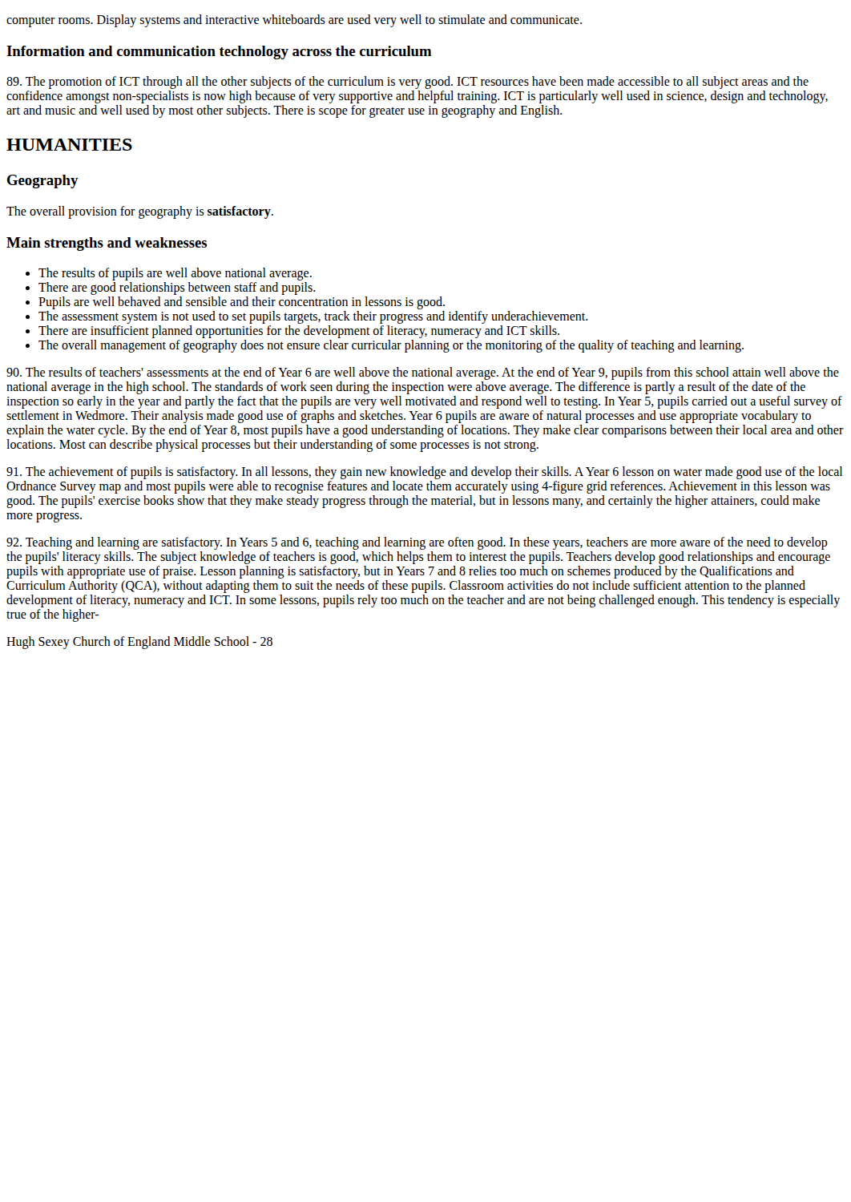computer rooms. Display systems and interactive whiteboards are used very well to stimulate and communicate.
Information and communication technology across the curriculum
89. The promotion of ICT through all the other subjects of the curriculum is very good. ICT resources have been made accessible to all subject areas and the confidence amongst non-specialists is now high because of very supportive and helpful training. ICT is particularly well used in science, design and technology, art and music and well used by most other subjects. There is scope for greater use in geography and English.
HUMANITIES
Geography
The overall provision for geography is satisfactory.
Main strengths and weaknesses
The results of pupils are well above national average.
There are good relationships between staff and pupils.
Pupils are well behaved and sensible and their concentration in lessons is good.
The assessment system is not used to set pupils targets, track their progress and identify underachievement.
There are insufficient planned opportunities for the development of literacy, numeracy and ICT skills.
The overall management of geography does not ensure clear curricular planning or the monitoring of the quality of teaching and learning.
90. The results of teachers' assessments at the end of Year 6 are well above the national average. At the end of Year 9, pupils from this school attain well above the national average in the high school. The standards of work seen during the inspection were above average. The difference is partly a result of the date of the inspection so early in the year and partly the fact that the pupils are very well motivated and respond well to testing. In Year 5, pupils carried out a useful survey of settlement in Wedmore. Their analysis made good use of graphs and sketches. Year 6 pupils are aware of natural processes and use appropriate vocabulary to explain the water cycle. By the end of Year 8, most pupils have a good understanding of locations. They make clear comparisons between their local area and other locations. Most can describe physical processes but their understanding of some processes is not strong.
91. The achievement of pupils is satisfactory. In all lessons, they gain new knowledge and develop their skills. A Year 6 lesson on water made good use of the local Ordnance Survey map and most pupils were able to recognise features and locate them accurately using 4-figure grid references. Achievement in this lesson was good. The pupils' exercise books show that they make steady progress through the material, but in lessons many, and certainly the higher attainers, could make more progress.
92. Teaching and learning are satisfactory. In Years 5 and 6, teaching and learning are often good. In these years, teachers are more aware of the need to develop the pupils' literacy skills. The subject knowledge of teachers is good, which helps them to interest the pupils. Teachers develop good relationships and encourage pupils with appropriate use of praise. Lesson planning is satisfactory, but in Years 7 and 8 relies too much on schemes produced by the Qualifications and Curriculum Authority (QCA), without adapting them to suit the needs of these pupils. Classroom activities do not include sufficient attention to the planned development of literacy, numeracy and ICT. In some lessons, pupils rely too much on the teacher and are not being challenged enough. This tendency is especially true of the higher-
Hugh Sexey Church of England Middle School - 28